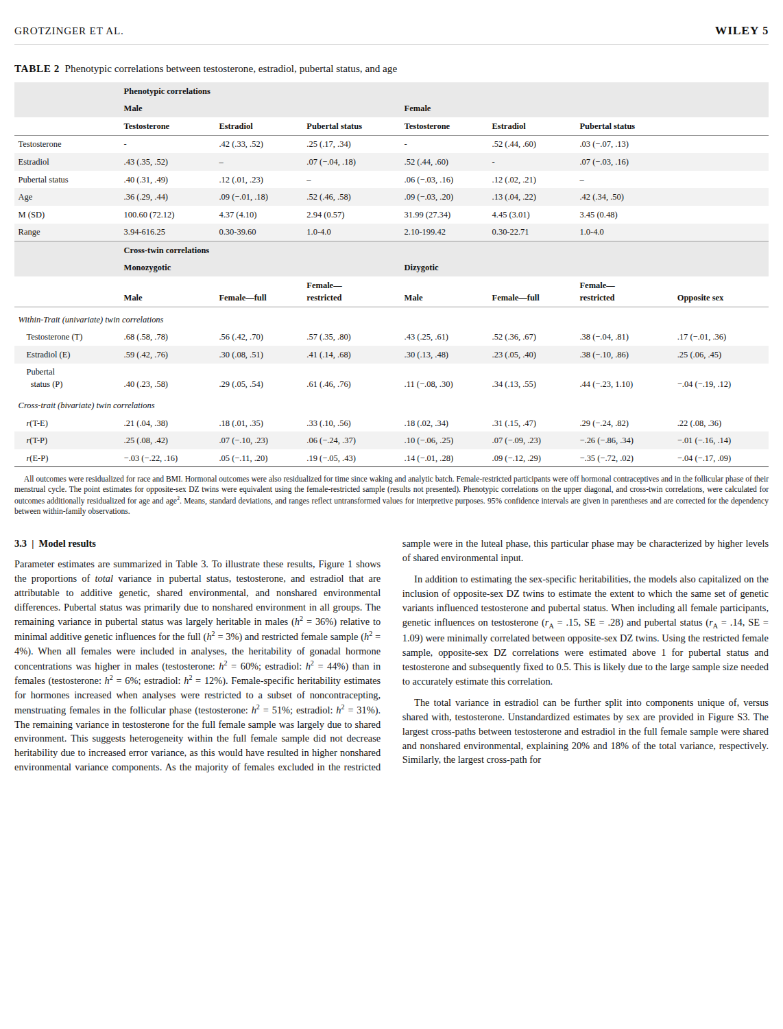GROTZINGER ET AL. WILEY 5
TABLE 2 Phenotypic correlations between testosterone, estradiol, pubertal status, and age
| | Phenotypic correlations |
| --- | --- |
| | Male | Female | |
| | Testosterone | Estradiol | Pubertal status | Testosterone | Estradiol | Pubertal status | |
| Testosterone | - | .42 (.33, .52) | .25 (.17, .34) | - | .52 (.44, .60) | .03 (−.07, .13) | |
| Estradiol | .43 (.35, .52) | – | .07 (−.04, .18) | .52 (.44, .60) | - | .07 (−.03, .16) | |
| Pubertal status | .40 (.31, .49) | .12 (.01, .23) | – | .06 (−.03, .16) | .12 (.02, .21) | – | |
| Age | .36 (.29, .44) | .09 (−.01, .18) | .52 (.46, .58) | .09 (−.03, .20) | .13 (.04, .22) | .42 (.34, .50) | |
| M (SD) | 100.60 (72.12) | 4.37 (4.10) | 2.94 (0.57) | 31.99 (27.34) | 4.45 (3.01) | 3.45 (0.48) | |
| Range | 3.94-616.25 | 0.30-39.60 | 1.0-4.0 | 2.10-199.42 | 0.30-22.71 | 1.0-4.0 | |
| | Cross-twin correlations |
| | Monozygotic | Dizygotic |
| | Male | Female—full | Female— restricted | Male | Female—full | Female— restricted | Opposite sex |
| Within-Trait (univariate) twin correlations |
| Testosterone (T) | .68 (.58, .78) | .56 (.42, .70) | .57 (.35, .80) | .43 (.25, .61) | .52 (.36, .67) | .38 (−.04, .81) | .17 (−.01, .36) |
| Estradiol (E) | .59 (.42, .76) | .30 (.08, .51) | .41 (.14, .68) | .30 (.13, .48) | .23 (.05, .40) | .38 (−.10, .86) | .25 (.06, .45) |
| Pubertal status (P) | .40 (.23, .58) | .29 (.05, .54) | .61 (.46, .76) | .11 (−.08, .30) | .34 (.13, .55) | .44 (−.23, 1.10) | −.04 (−.19, .12) |
| Cross-trait (bivariate) twin correlations |
| r (T-E) | .21 (.04, .38) | .18 (.01, .35) | .33 (.10, .56) | .18 (.02, .34) | .31 (.15, .47) | .29 (−.24, .82) | .22 (.08, .36) |
| r (T-P) | .25 (.08, .42) | .07 (−.10, .23) | .06 (−.24, .37) | .10 (−.06, .25) | .07 (−.09, .23) | −.26 (−.86, .34) | −.01 (−.16, .14) |
| r (E-P) | −.03 (−.22, .16) | .05 (−.11, .20) | .19 (−.05, .43) | .14 (−.01, .28) | .09 (−.12, .29) | −.35 (−.72, .02) | −.04 (−.17, .09) |
All outcomes were residualized for race and BMI. Hormonal outcomes were also residualized for time since waking and analytic batch. Female-restricted participants were off hormonal contraceptives and in the follicular phase of their menstrual cycle. The point estimates for opposite-sex DZ twins were equivalent using the female-restricted sample (results not presented). Phenotypic correlations on the upper diagonal, and cross-twin correlations, were calculated for outcomes additionally residualized for age and age2. Means, standard deviations, and ranges reflect untransformed values for interpretive purposes. 95% confidence intervals are given in parentheses and are corrected for the dependency between within-family observations.
3.3 | Model results
Parameter estimates are summarized in Table 3. To illustrate these results, Figure 1 shows the proportions of total variance in pubertal status, testosterone, and estradiol that are attributable to additive genetic, shared environmental, and nonshared environmental differences. Pubertal status was primarily due to nonshared environment in all groups. The remaining variance in pubertal status was largely heritable in males (h2 = 36%) relative to minimal additive genetic influences for the full (h2 = 3%) and restricted female sample (h2 = 4%). When all females were included in analyses, the heritability of gonadal hormone concentrations was higher in males (testosterone: h2 = 60%; estradiol: h2 = 44%) than in females (testosterone: h2 = 6%; estradiol: h2 = 12%). Female-specific heritability estimates for hormones increased when analyses were restricted to a subset of noncontracepting, menstruating females in the follicular phase (testosterone: h2 = 51%; estradiol: h2 = 31%). The remaining variance in testosterone for the full female sample was largely due to shared environment. This suggests heterogeneity within the full female sample did not decrease heritability due to increased error variance, as this would have resulted in higher nonshared environmental variance components. As the majority of females excluded in the restricted sample were in the luteal phase, this particular phase may be characterized by higher levels of shared environmental input.
In addition to estimating the sex-specific heritabilities, the models also capitalized on the inclusion of opposite-sex DZ twins to estimate the extent to which the same set of genetic variants influenced testosterone and pubertal status. When including all female participants, genetic influences on testosterone (rA = .15, SE = .28) and pubertal status (rA = .14, SE = 1.09) were minimally correlated between opposite-sex DZ twins. Using the restricted female sample, opposite-sex DZ correlations were estimated above 1 for pubertal status and testosterone and subsequently fixed to 0.5. This is likely due to the large sample size needed to accurately estimate this correlation.
The total variance in estradiol can be further split into components unique of, versus shared with, testosterone. Unstandardized estimates by sex are provided in Figure S3. The largest cross-paths between testosterone and estradiol in the full female sample were shared and nonshared environmental, explaining 20% and 18% of the total variance, respectively. Similarly, the largest cross-path for